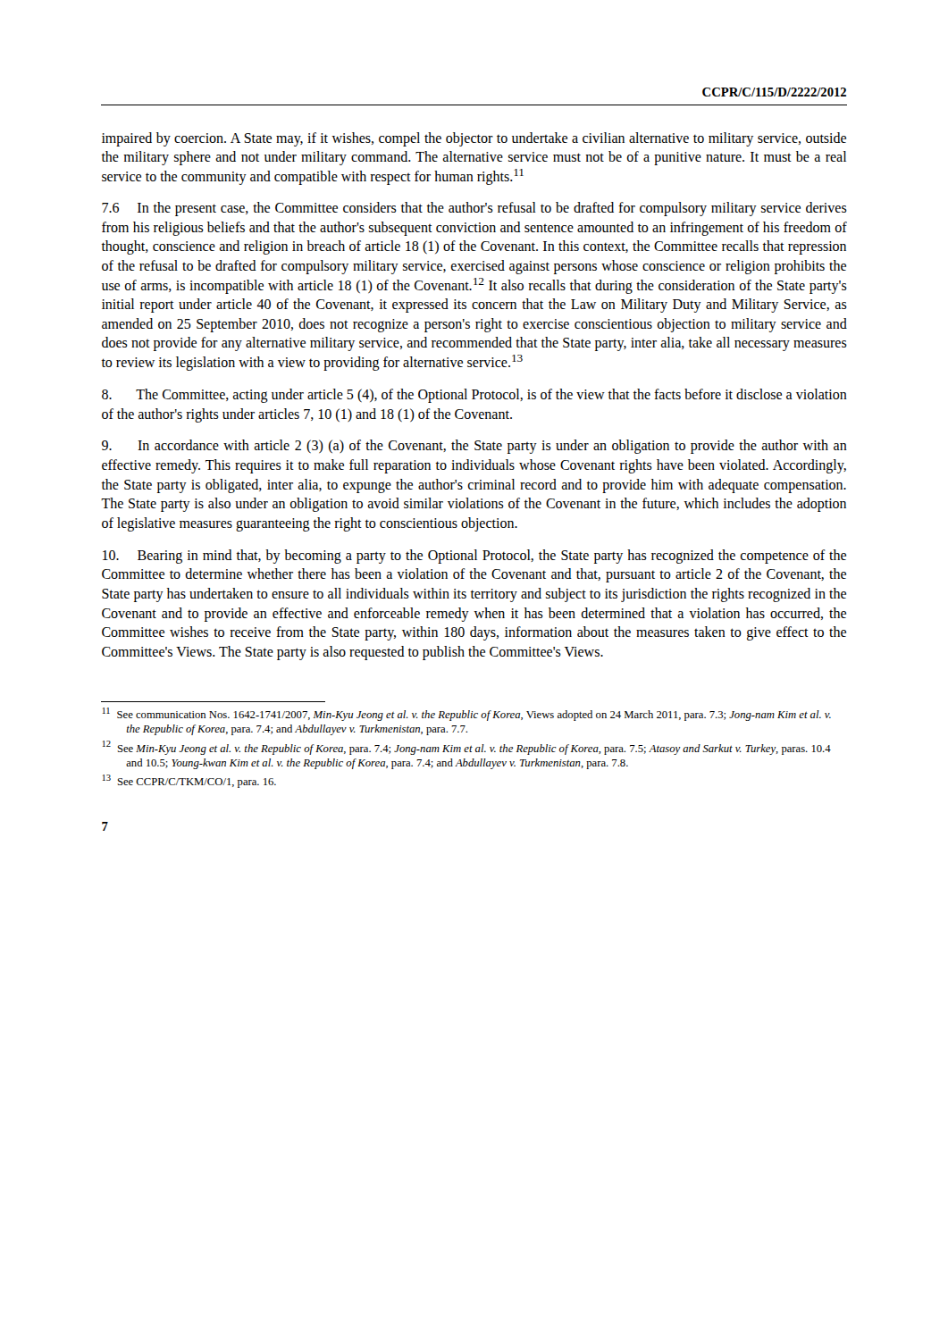CCPR/C/115/D/2222/2012
impaired by coercion. A State may, if it wishes, compel the objector to undertake a civilian alternative to military service, outside the military sphere and not under military command. The alternative service must not be of a punitive nature. It must be a real service to the community and compatible with respect for human rights.11
7.6 In the present case, the Committee considers that the author's refusal to be drafted for compulsory military service derives from his religious beliefs and that the author's subsequent conviction and sentence amounted to an infringement of his freedom of thought, conscience and religion in breach of article 18 (1) of the Covenant. In this context, the Committee recalls that repression of the refusal to be drafted for compulsory military service, exercised against persons whose conscience or religion prohibits the use of arms, is incompatible with article 18 (1) of the Covenant.12 It also recalls that during the consideration of the State party's initial report under article 40 of the Covenant, it expressed its concern that the Law on Military Duty and Military Service, as amended on 25 September 2010, does not recognize a person's right to exercise conscientious objection to military service and does not provide for any alternative military service, and recommended that the State party, inter alia, take all necessary measures to review its legislation with a view to providing for alternative service.13
8. The Committee, acting under article 5 (4), of the Optional Protocol, is of the view that the facts before it disclose a violation of the author's rights under articles 7, 10 (1) and 18 (1) of the Covenant.
9. In accordance with article 2 (3) (a) of the Covenant, the State party is under an obligation to provide the author with an effective remedy. This requires it to make full reparation to individuals whose Covenant rights have been violated. Accordingly, the State party is obligated, inter alia, to expunge the author's criminal record and to provide him with adequate compensation. The State party is also under an obligation to avoid similar violations of the Covenant in the future, which includes the adoption of legislative measures guaranteeing the right to conscientious objection.
10. Bearing in mind that, by becoming a party to the Optional Protocol, the State party has recognized the competence of the Committee to determine whether there has been a violation of the Covenant and that, pursuant to article 2 of the Covenant, the State party has undertaken to ensure to all individuals within its territory and subject to its jurisdiction the rights recognized in the Covenant and to provide an effective and enforceable remedy when it has been determined that a violation has occurred, the Committee wishes to receive from the State party, within 180 days, information about the measures taken to give effect to the Committee's Views. The State party is also requested to publish the Committee's Views.
11 See communication Nos. 1642-1741/2007, Min-Kyu Jeong et al. v. the Republic of Korea, Views adopted on 24 March 2011, para. 7.3; Jong-nam Kim et al. v. the Republic of Korea, para. 7.4; and Abdullayev v. Turkmenistan, para. 7.7.
12 See Min-Kyu Jeong et al. v. the Republic of Korea, para. 7.4; Jong-nam Kim et al. v. the Republic of Korea, para. 7.5; Atasoy and Sarkut v. Turkey, paras. 10.4 and 10.5; Young-kwan Kim et al. v. the Republic of Korea, para. 7.4; and Abdullayev v. Turkmenistan, para. 7.8.
13 See CCPR/C/TKM/CO/1, para. 16.
7